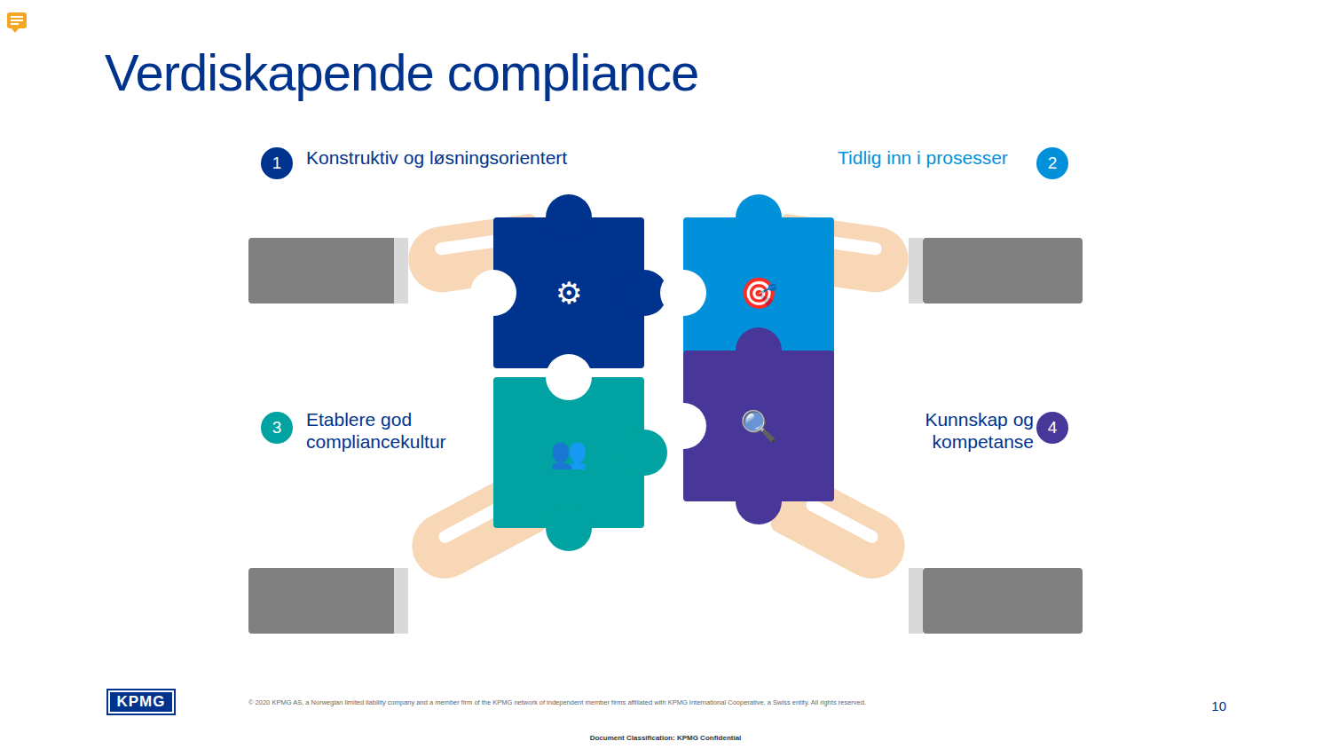Verdiskapende compliance
⚙
🎯
👥
🔍
1
Konstruktiv og løsningsorientert
2
Tidlig inn i prosesser
3
Etablere god
compliancekultur
4
Kunnskap og
kompetanse
KPMG
© 2020 KPMG AS, a Norwegian limited liability company and a member firm of the KPMG network of independent member firms affiliated with KPMG International Cooperative, a Swiss entity. All rights reserved.
10
Document Classification: KPMG Confidential